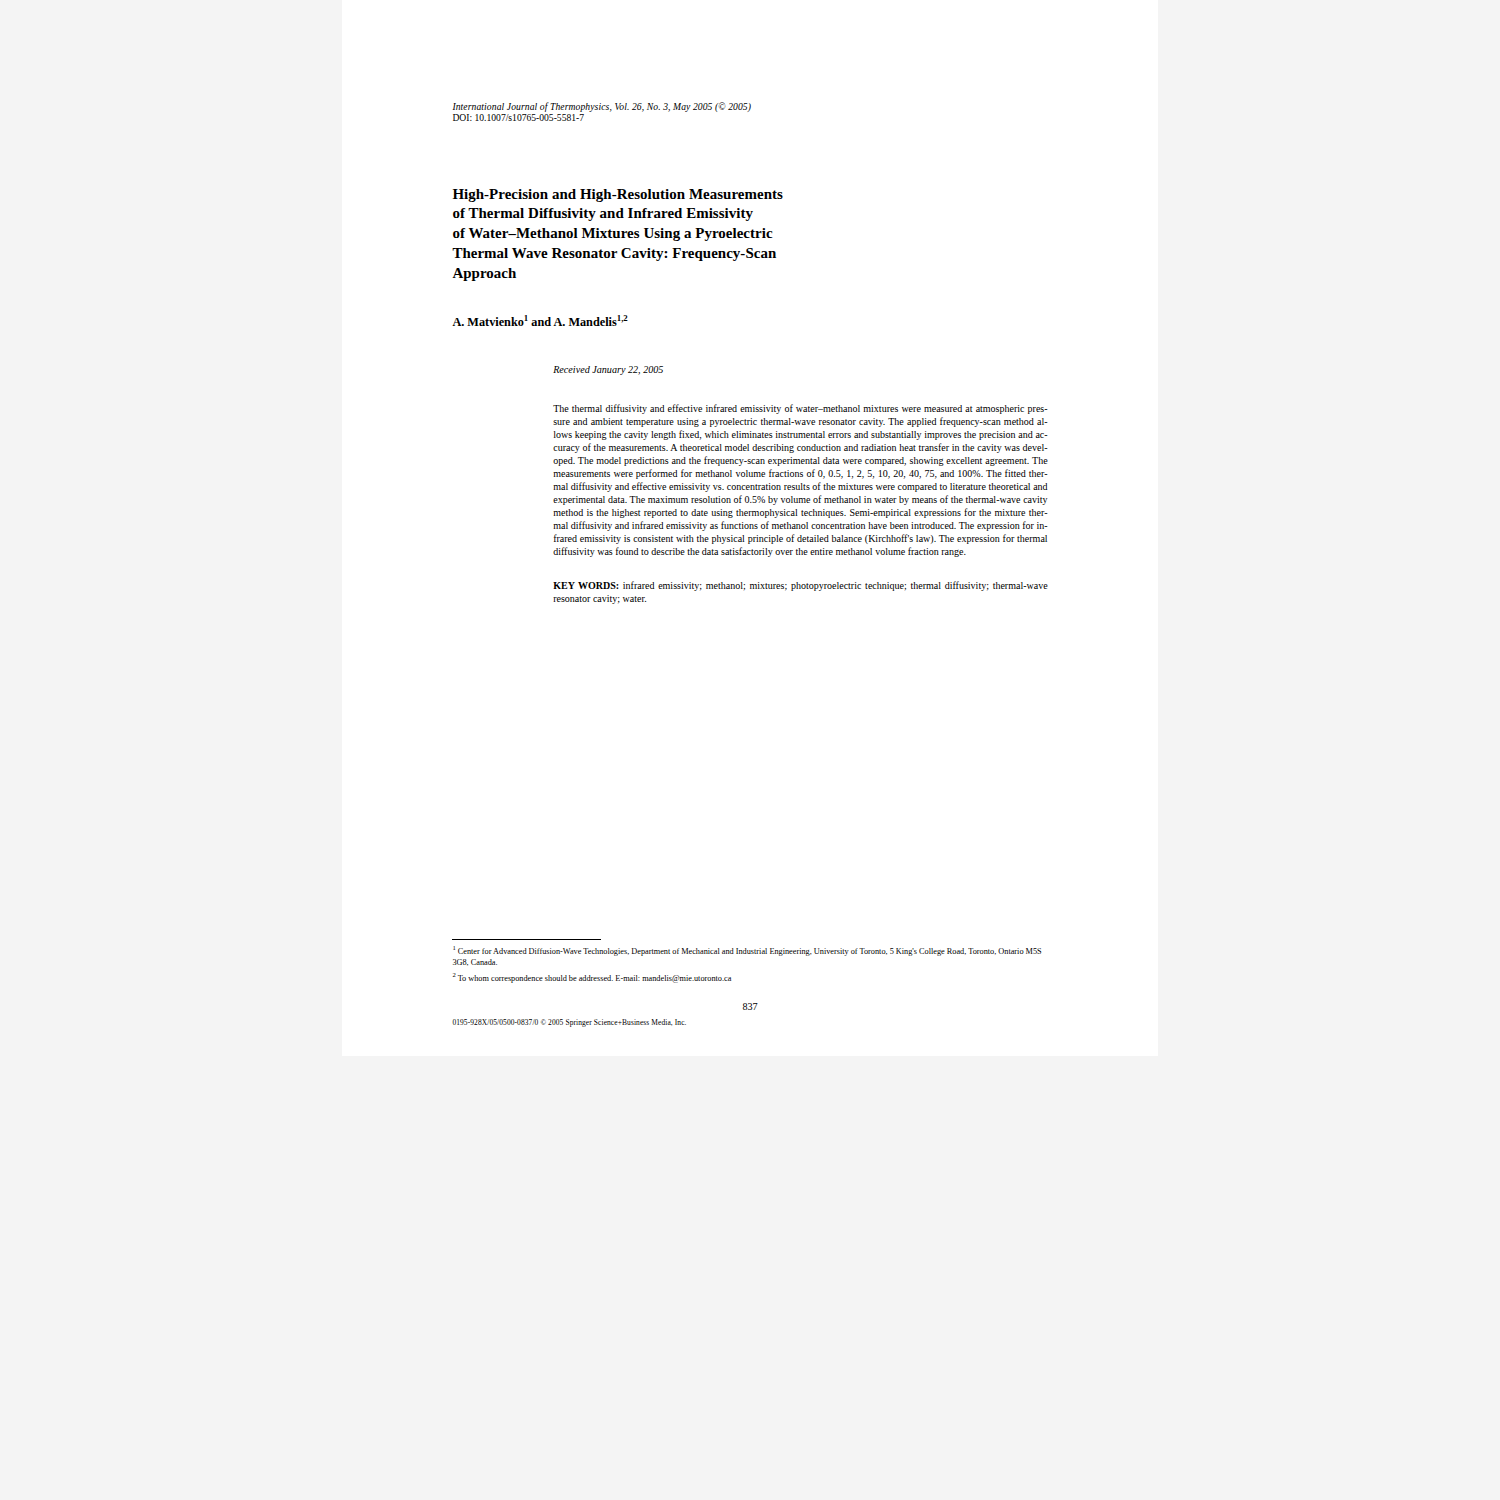International Journal of Thermophysics, Vol. 26, No. 3, May 2005 (© 2005)
DOI: 10.1007/s10765-005-5581-7
High-Precision and High-Resolution Measurements
of Thermal Diffusivity and Infrared Emissivity
of Water–Methanol Mixtures Using a Pyroelectric
Thermal Wave Resonator Cavity: Frequency-Scan
Approach
A. Matvienko1 and A. Mandelis1,2
Received January 22, 2005
The thermal diffusivity and effective infrared emissivity of water–methanol mixtures were measured at atmospheric pressure and ambient temperature using a pyroelectric thermal-wave resonator cavity. The applied frequency-scan method allows keeping the cavity length fixed, which eliminates instrumental errors and substantially improves the precision and accuracy of the measurements. A theoretical model describing conduction and radiation heat transfer in the cavity was developed. The model predictions and the frequency-scan experimental data were compared, showing excellent agreement. The measurements were performed for methanol volume fractions of 0, 0.5, 1, 2, 5, 10, 20, 40, 75, and 100%. The fitted thermal diffusivity and effective emissivity vs. concentration results of the mixtures were compared to literature theoretical and experimental data. The maximum resolution of 0.5% by volume of methanol in water by means of the thermal-wave cavity method is the highest reported to date using thermophysical techniques. Semi-empirical expressions for the mixture thermal diffusivity and infrared emissivity as functions of methanol concentration have been introduced. The expression for infrared emissivity is consistent with the physical principle of detailed balance (Kirchhoff's law). The expression for thermal diffusivity was found to describe the data satisfactorily over the entire methanol volume fraction range.
KEY WORDS: infrared emissivity; methanol; mixtures; photopyroelectric technique; thermal diffusivity; thermal-wave resonator cavity; water.
1 Center for Advanced Diffusion-Wave Technologies, Department of Mechanical and Industrial Engineering, University of Toronto, 5 King's College Road, Toronto, Ontario M5S 3G8, Canada.
2 To whom correspondence should be addressed. E-mail: mandelis@mie.utoronto.ca
837
0195-928X/05/0500-0837/0 © 2005 Springer Science+Business Media, Inc.